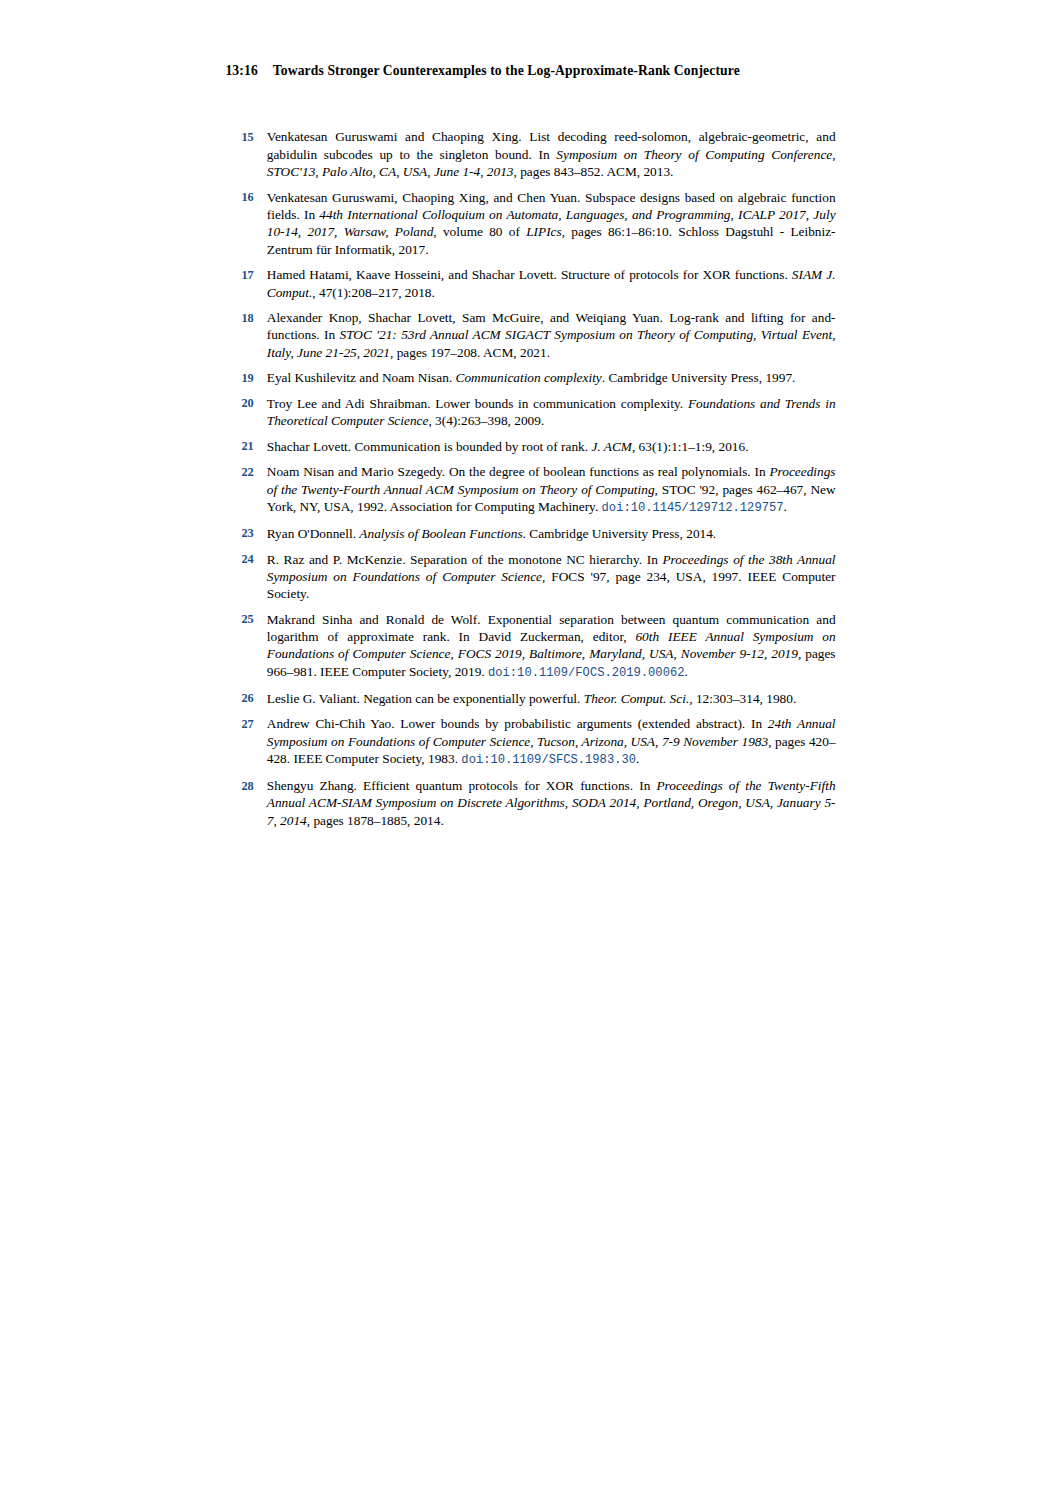13:16 Towards Stronger Counterexamples to the Log-Approximate-Rank Conjecture
15 Venkatesan Guruswami and Chaoping Xing. List decoding reed-solomon, algebraic-geometric, and gabidulin subcodes up to the singleton bound. In Symposium on Theory of Computing Conference, STOC'13, Palo Alto, CA, USA, June 1-4, 2013, pages 843–852. ACM, 2013.
16 Venkatesan Guruswami, Chaoping Xing, and Chen Yuan. Subspace designs based on algebraic function fields. In 44th International Colloquium on Automata, Languages, and Programming, ICALP 2017, July 10-14, 2017, Warsaw, Poland, volume 80 of LIPIcs, pages 86:1–86:10. Schloss Dagstuhl - Leibniz-Zentrum für Informatik, 2017.
17 Hamed Hatami, Kaave Hosseini, and Shachar Lovett. Structure of protocols for XOR functions. SIAM J. Comput., 47(1):208–217, 2018.
18 Alexander Knop, Shachar Lovett, Sam McGuire, and Weiqiang Yuan. Log-rank and lifting for and-functions. In STOC '21: 53rd Annual ACM SIGACT Symposium on Theory of Computing, Virtual Event, Italy, June 21-25, 2021, pages 197–208. ACM, 2021.
19 Eyal Kushilevitz and Noam Nisan. Communication complexity. Cambridge University Press, 1997.
20 Troy Lee and Adi Shraibman. Lower bounds in communication complexity. Foundations and Trends in Theoretical Computer Science, 3(4):263–398, 2009.
21 Shachar Lovett. Communication is bounded by root of rank. J. ACM, 63(1):1:1–1:9, 2016.
22 Noam Nisan and Mario Szegedy. On the degree of boolean functions as real polynomials. In Proceedings of the Twenty-Fourth Annual ACM Symposium on Theory of Computing, STOC '92, pages 462–467, New York, NY, USA, 1992. Association for Computing Machinery. doi:10.1145/129712.129757.
23 Ryan O'Donnell. Analysis of Boolean Functions. Cambridge University Press, 2014.
24 R. Raz and P. McKenzie. Separation of the monotone NC hierarchy. In Proceedings of the 38th Annual Symposium on Foundations of Computer Science, FOCS '97, page 234, USA, 1997. IEEE Computer Society.
25 Makrand Sinha and Ronald de Wolf. Exponential separation between quantum communication and logarithm of approximate rank. In David Zuckerman, editor, 60th IEEE Annual Symposium on Foundations of Computer Science, FOCS 2019, Baltimore, Maryland, USA, November 9-12, 2019, pages 966–981. IEEE Computer Society, 2019. doi:10.1109/FOCS.2019.00062.
26 Leslie G. Valiant. Negation can be exponentially powerful. Theor. Comput. Sci., 12:303–314, 1980.
27 Andrew Chi-Chih Yao. Lower bounds by probabilistic arguments (extended abstract). In 24th Annual Symposium on Foundations of Computer Science, Tucson, Arizona, USA, 7-9 November 1983, pages 420–428. IEEE Computer Society, 1983. doi:10.1109/SFCS.1983.30.
28 Shengyu Zhang. Efficient quantum protocols for XOR functions. In Proceedings of the Twenty-Fifth Annual ACM-SIAM Symposium on Discrete Algorithms, SODA 2014, Portland, Oregon, USA, January 5-7, 2014, pages 1878–1885, 2014.